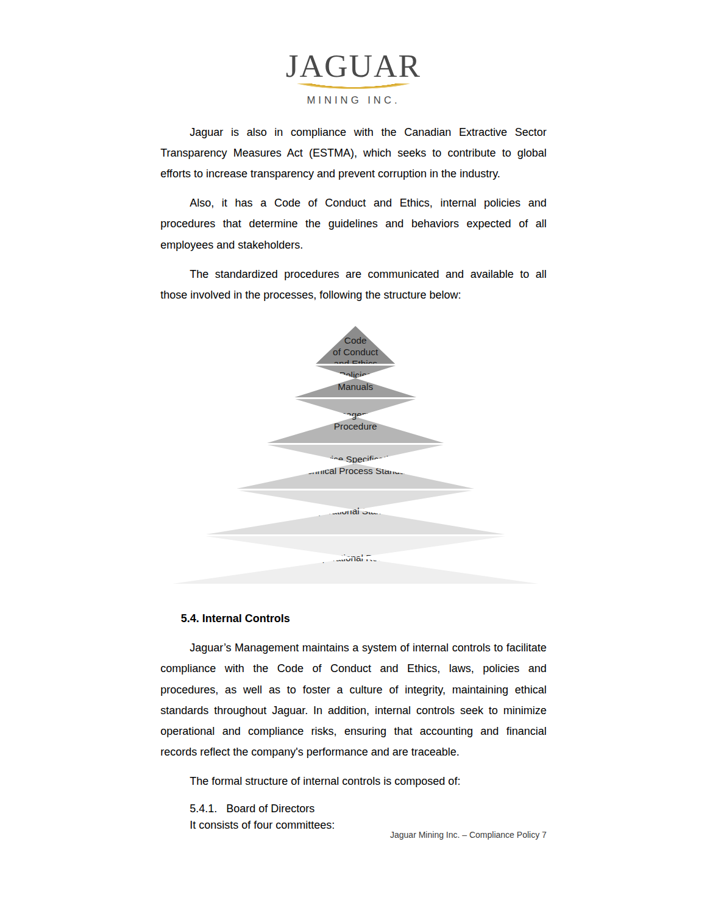JAGUAR
MINING INC.
Jaguar is also in compliance with the Canadian Extractive Sector Transparency Measures Act (ESTMA), which seeks to contribute to global efforts to increase transparency and prevent corruption in the industry.
Also, it has a Code of Conduct and Ethics, internal policies and procedures that determine the guidelines and behaviors expected of all employees and stakeholders.
The standardized procedures are communicated and available to all those involved in the processes, following the structure below:
Code
of Conduct
and Ethics
Policies
Manuals
Management
Procedure
Service Specification
Technical Process Standard
Operational Standard
Operational Record
5.4. Internal Controls
Jaguar’s Management maintains a system of internal controls to facilitate compliance with the Code of Conduct and Ethics, laws, policies and procedures, as well as to foster a culture of integrity, maintaining ethical standards throughout Jaguar. In addition, internal controls seek to minimize operational and compliance risks, ensuring that accounting and financial records reflect the company's performance and are traceable.
The formal structure of internal controls is composed of:
5.4.1. Board of Directors
It consists of four committees:
Jaguar Mining Inc. – Compliance Policy 7